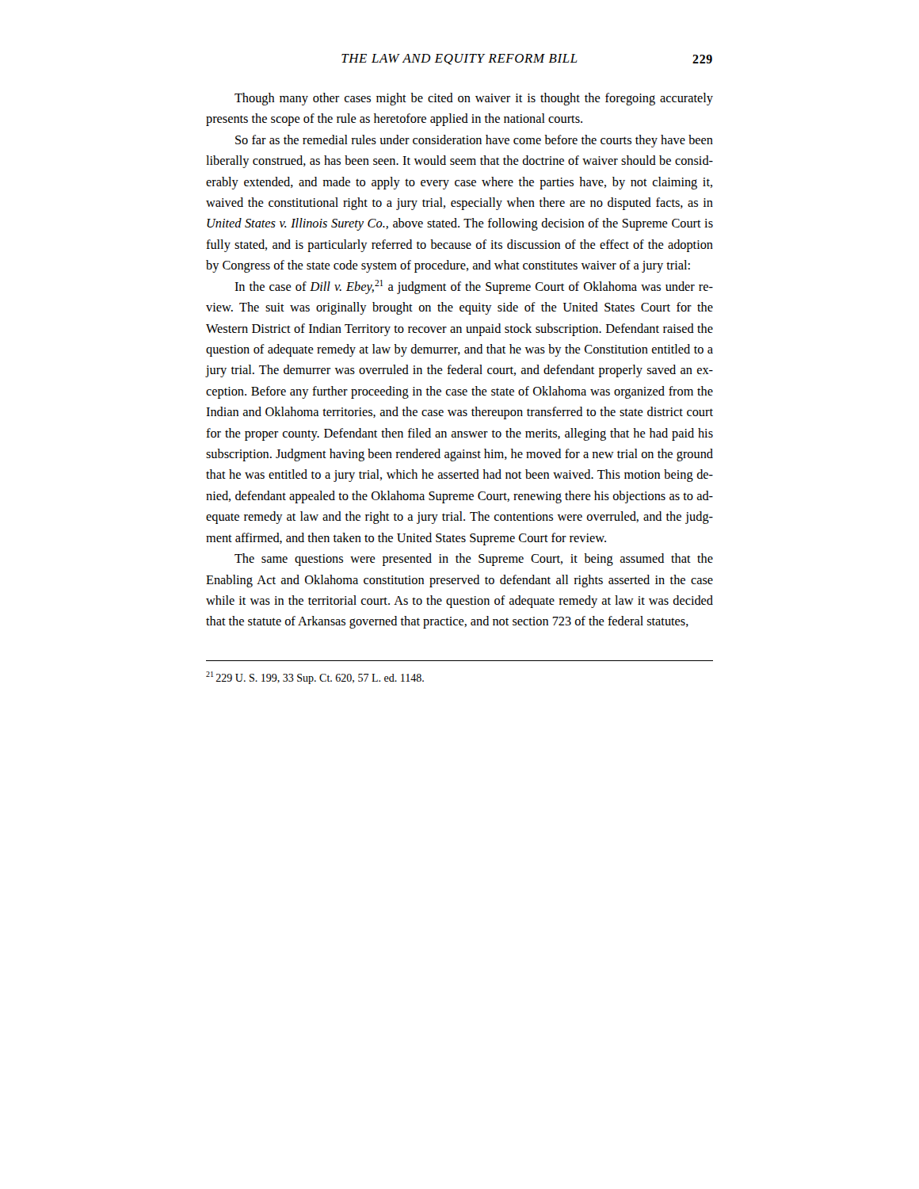THE LAW AND EQUITY REFORM BILL 229
Though many other cases might be cited on waiver it is thought the foregoing accurately presents the scope of the rule as heretofore applied in the national courts.
So far as the remedial rules under consideration have come before the courts they have been liberally construed, as has been seen. It would seem that the doctrine of waiver should be considerably extended, and made to apply to every case where the parties have, by not claiming it, waived the constitutional right to a jury trial, especially when there are no disputed facts, as in United States v. Illinois Surety Co., above stated. The following decision of the Supreme Court is fully stated, and is particularly referred to because of its discussion of the effect of the adoption by Congress of the state code system of procedure, and what constitutes waiver of a jury trial:
In the case of Dill v. Ebey,21 a judgment of the Supreme Court of Oklahoma was under review. The suit was originally brought on the equity side of the United States Court for the Western District of Indian Territory to recover an unpaid stock subscription. Defendant raised the question of adequate remedy at law by demurrer, and that he was by the Constitution entitled to a jury trial. The demurrer was overruled in the federal court, and defendant properly saved an exception. Before any further proceeding in the case the state of Oklahoma was organized from the Indian and Oklahoma territories, and the case was thereupon transferred to the state district court for the proper county. Defendant then filed an answer to the merits, alleging that he had paid his subscription. Judgment having been rendered against him, he moved for a new trial on the ground that he was entitled to a jury trial, which he asserted had not been waived. This motion being denied, defendant appealed to the Oklahoma Supreme Court, renewing there his objections as to adequate remedy at law and the right to a jury trial. The contentions were overruled, and the judgment affirmed, and then taken to the United States Supreme Court for review.
The same questions were presented in the Supreme Court, it being assumed that the Enabling Act and Oklahoma constitution preserved to defendant all rights asserted in the case while it was in the territorial court. As to the question of adequate remedy at law it was decided that the statute of Arkansas governed that practice, and not section 723 of the federal statutes,
21229 U. S. 199, 33 Sup. Ct. 620, 57 L. ed. 1148.